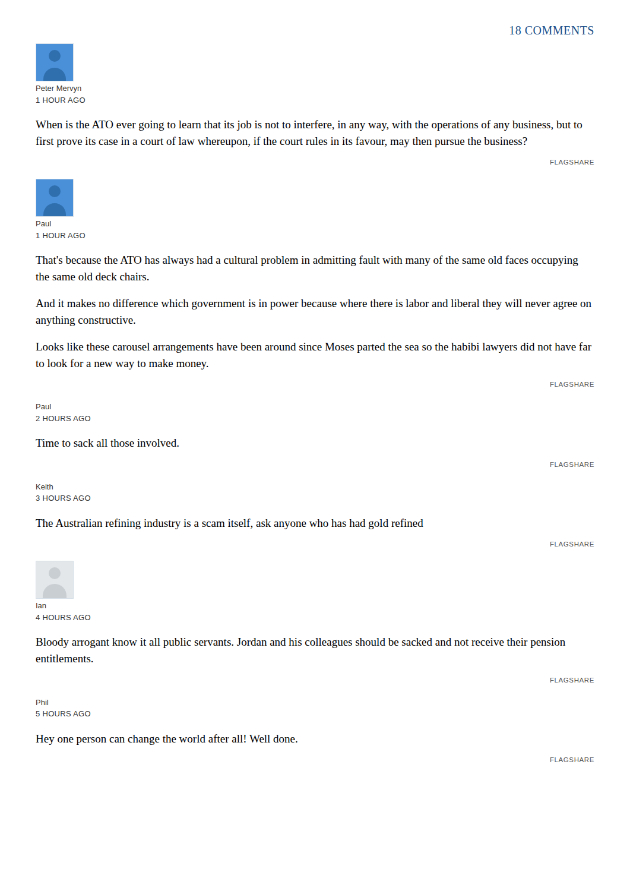18 COMMENTS
Peter Mervyn 1 hour ago
When is the ATO ever going to learn that its job is not to interfere, in any way, with the operations of any business, but to first prove its case in a court of law whereupon, if the court rules in its favour, may then pursue the business?
FLAGSHARE
Paul 1 hour ago
That's because the ATO has always had a cultural problem in admitting fault with many of the same old faces occupying the same old deck chairs.
And it makes no difference which government is in power because where there is labor and liberal they will never agree on anything constructive.
Looks like these carousel arrangements have been around since Moses parted the sea so the habibi lawyers did not have far to look for a new way to make money.
FLAGSHARE
Paul 2 hours ago
Time to sack all those involved.
FLAGSHARE
Keith 3 hours ago
The Australian refining industry is a scam itself, ask anyone who has had gold refined
FLAGSHARE
Ian 4 hours ago
Bloody arrogant know it all public servants. Jordan and his colleagues should be sacked and not receive their pension entitlements.
FLAGSHARE
Phil 5 hours ago
Hey one person can change the world after all! Well done.
FLAGSHARE